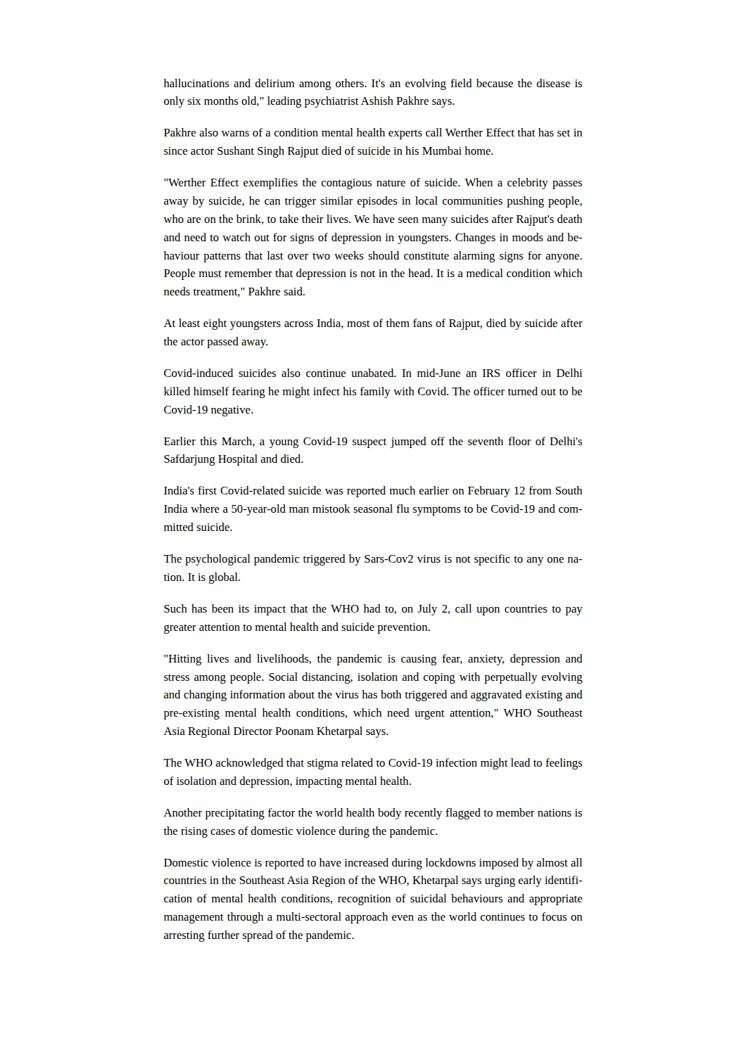hallucinations and delirium among others. It's an evolving field because the disease is only six months old," leading psychiatrist Ashish Pakhre says.
Pakhre also warns of a condition mental health experts call Werther Effect that has set in since actor Sushant Singh Rajput died of suicide in his Mumbai home.
"Werther Effect exemplifies the contagious nature of suicide. When a celebrity passes away by suicide, he can trigger similar episodes in local communities pushing people, who are on the brink, to take their lives. We have seen many suicides after Rajput's death and need to watch out for signs of depression in youngsters. Changes in moods and behaviour patterns that last over two weeks should constitute alarming signs for anyone. People must remember that depression is not in the head. It is a medical condition which needs treatment," Pakhre said.
At least eight youngsters across India, most of them fans of Rajput, died by suicide after the actor passed away.
Covid-induced suicides also continue unabated. In mid-June an IRS officer in Delhi killed himself fearing he might infect his family with Covid. The officer turned out to be Covid-19 negative.
Earlier this March, a young Covid-19 suspect jumped off the seventh floor of Delhi's Safdarjung Hospital and died.
India's first Covid-related suicide was reported much earlier on February 12 from South India where a 50-year-old man mistook seasonal flu symptoms to be Covid-19 and committed suicide.
The psychological pandemic triggered by Sars-Cov2 virus is not specific to any one nation. It is global.
Such has been its impact that the WHO had to, on July 2, call upon countries to pay greater attention to mental health and suicide prevention.
"Hitting lives and livelihoods, the pandemic is causing fear, anxiety, depression and stress among people. Social distancing, isolation and coping with perpetually evolving and changing information about the virus has both triggered and aggravated existing and pre-existing mental health conditions, which need urgent attention," WHO Southeast Asia Regional Director Poonam Khetarpal says.
The WHO acknowledged that stigma related to Covid-19 infection might lead to feelings of isolation and depression, impacting mental health.
Another precipitating factor the world health body recently flagged to member nations is the rising cases of domestic violence during the pandemic.
Domestic violence is reported to have increased during lockdowns imposed by almost all countries in the Southeast Asia Region of the WHO, Khetarpal says urging early identification of mental health conditions, recognition of suicidal behaviours and appropriate management through a multi-sectoral approach even as the world continues to focus on arresting further spread of the pandemic.